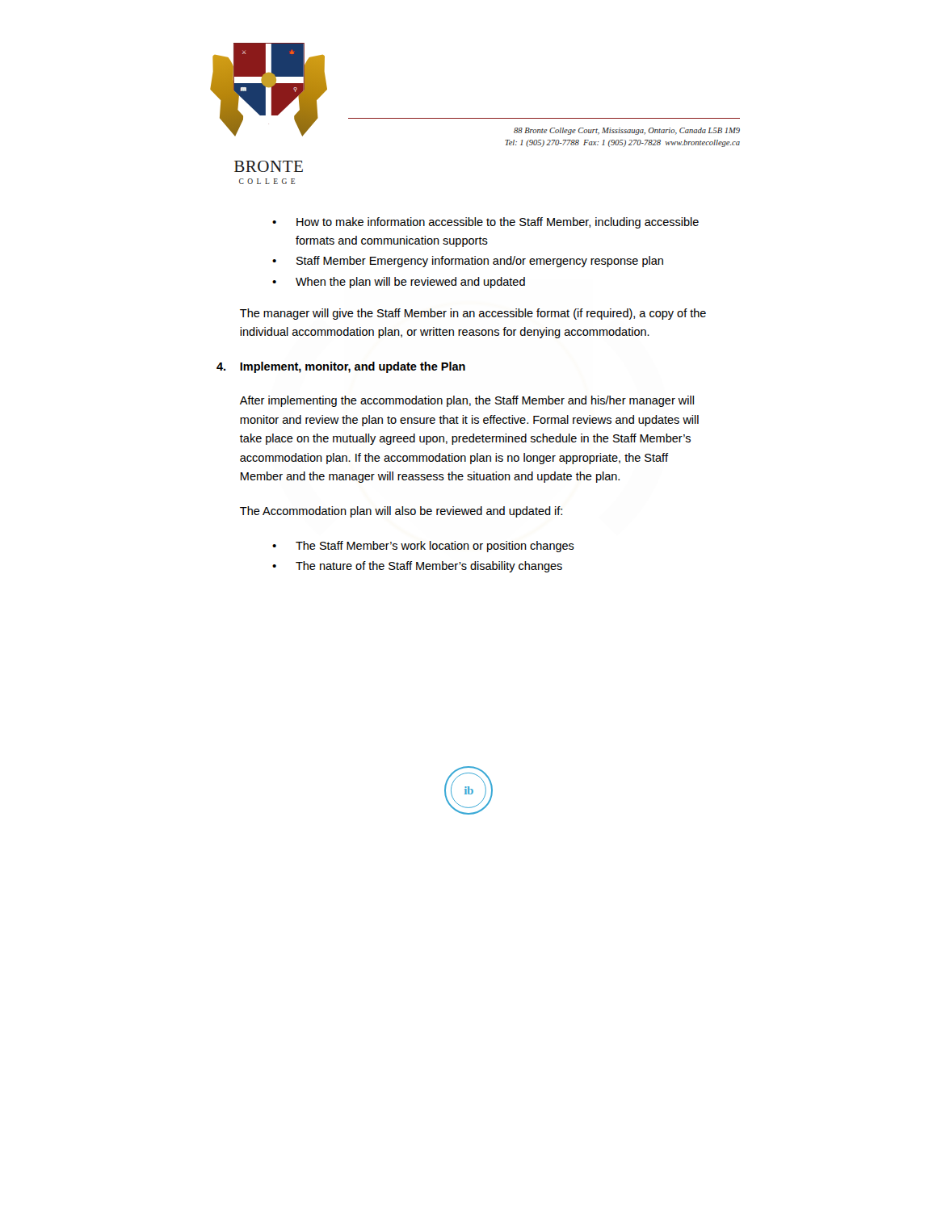⚔
🍁
📖
⚲
BRONTE
COLLEGE
88 Bronte College Court, Mississauga, Ontario, Canada L5B 1M9
Tel: 1 (905) 270-7788 Fax: 1 (905) 270-7828 www.brontecollege.ca
How to make information accessible to the Staff Member, including accessible formats and communication supports
Staff Member Emergency information and/or emergency response plan
When the plan will be reviewed and updated
The manager will give the Staff Member in an accessible format (if required), a copy of the individual accommodation plan, or written reasons for denying accommodation.
4. Implement, monitor, and update the Plan
After implementing the accommodation plan, the Staff Member and his/her manager will monitor and review the plan to ensure that it is effective. Formal reviews and updates will take place on the mutually agreed upon, predetermined schedule in the Staff Member’s accommodation plan. If the accommodation plan is no longer appropriate, the Staff Member and the manager will reassess the situation and update the plan.
The Accommodation plan will also be reviewed and updated if:
The Staff Member’s work location or position changes
The nature of the Staff Member’s disability changes
ib